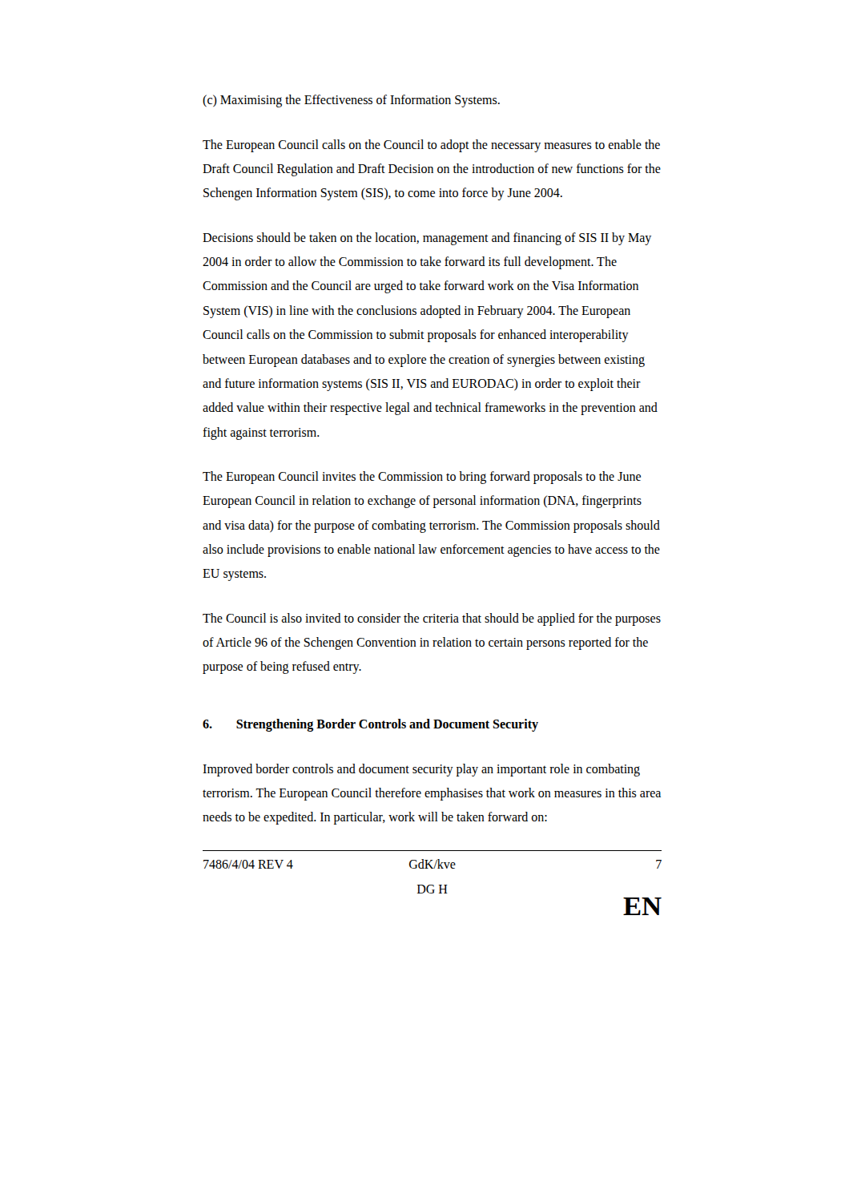(c) Maximising the Effectiveness of Information Systems.
The European Council calls on the Council to adopt the necessary measures to enable the Draft Council Regulation and Draft Decision on the introduction of new functions for the Schengen Information System (SIS), to come into force by June 2004.
Decisions should be taken on the location, management and financing of SIS II by May 2004 in order to allow the Commission to take forward its full development. The Commission and the Council are urged to take forward work on the Visa Information System (VIS) in line with the conclusions adopted in February 2004. The European Council calls on the Commission to submit proposals for enhanced interoperability between European databases and to explore the creation of synergies between existing and future information systems (SIS II, VIS and EURODAC) in order to exploit their added value within their respective legal and technical frameworks in the prevention and fight against terrorism.
The European Council invites the Commission to bring forward proposals to the June European Council in relation to exchange of personal information (DNA, fingerprints and visa data) for the purpose of combating terrorism. The Commission proposals should also include provisions to enable national law enforcement agencies to have access to the EU systems.
The Council is also invited to consider the criteria that should be applied for the purposes of Article 96 of the Schengen Convention in relation to certain persons reported for the purpose of being refused entry.
6. Strengthening Border Controls and Document Security
Improved border controls and document security play an important role in combating terrorism. The European Council therefore emphasises that work on measures in this area needs to be expedited. In particular, work will be taken forward on:
7486/4/04 REV 4
GdK/kve
7
DG H
EN